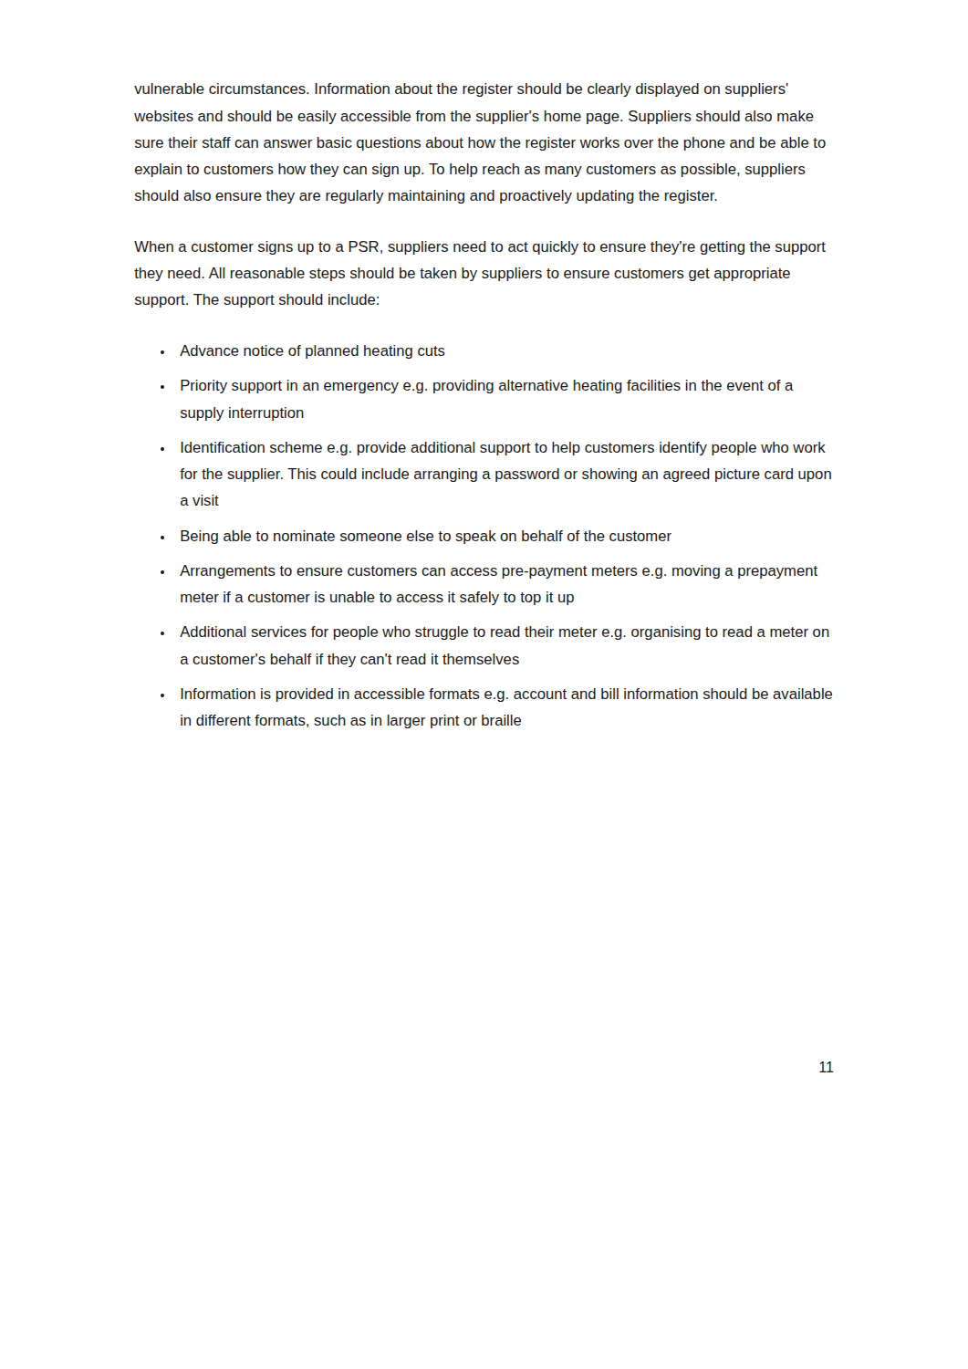vulnerable circumstances. Information about the register should be clearly displayed on suppliers' websites and should be easily accessible from the supplier's home page. Suppliers should also make sure their staff can answer basic questions about how the register works over the phone and be able to explain to customers how they can sign up. To help reach as many customers as possible, suppliers should also ensure they are regularly maintaining and proactively updating the register.
When a customer signs up to a PSR, suppliers need to act quickly to ensure they're getting the support they need. All reasonable steps should be taken by suppliers to ensure customers get appropriate support. The support should include:
Advance notice of planned heating cuts
Priority support in an emergency e.g. providing alternative heating facilities in the event of a supply interruption
Identification scheme e.g. provide additional support to help customers identify people who work for the supplier. This could include arranging a password or showing an agreed picture card upon a visit
Being able to nominate someone else to speak on behalf of the customer
Arrangements to ensure customers can access pre-payment meters e.g. moving a prepayment meter if a customer is unable to access it safely to top it up
Additional services for people who struggle to read their meter e.g. organising to read a meter on a customer's behalf if they can't read it themselves
Information is provided in accessible formats e.g. account and bill information should be available in different formats, such as in larger print or braille
11